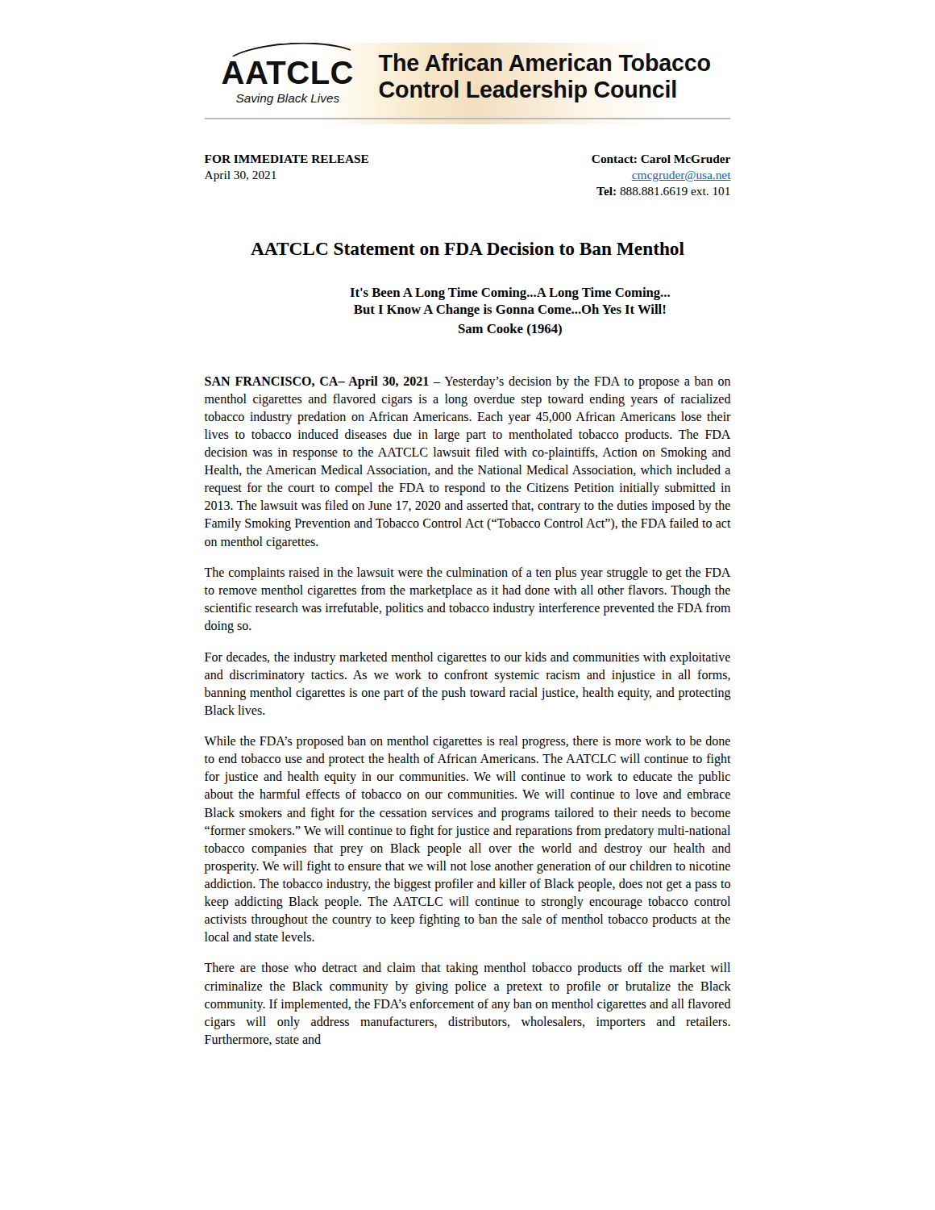AATCLC
Saving Black Lives
The African American Tobacco
Control Leadership Council
| FOR IMMEDIATE RELEASE | Contact: Carol McGruder |
| April 30, 2021 | cmcgruder@usa.net |
| | Tel: 888.881.6619 ext. 101 |
AATCLC Statement on FDA Decision to Ban Menthol
It's Been A Long Time Coming...A Long Time Coming...
But I Know A Change is Gonna Come...Oh Yes It Will! Sam Cooke (1964)
SAN FRANCISCO, CA– April 30, 2021 – Yesterday’s decision by the FDA to propose a ban on menthol cigarettes and flavored cigars is a long overdue step toward ending years of racialized tobacco industry predation on African Americans. Each year 45,000 African Americans lose their lives to tobacco induced diseases due in large part to mentholated tobacco products. The FDA decision was in response to the AATCLC lawsuit filed with co-plaintiffs, Action on Smoking and Health, the American Medical Association, and the National Medical Association, which included a request for the court to compel the FDA to respond to the Citizens Petition initially submitted in 2013. The lawsuit was filed on June 17, 2020 and asserted that, contrary to the duties imposed by the Family Smoking Prevention and Tobacco Control Act (“Tobacco Control Act”), the FDA failed to act on menthol cigarettes.
The complaints raised in the lawsuit were the culmination of a ten plus year struggle to get the FDA to remove menthol cigarettes from the marketplace as it had done with all other flavors. Though the scientific research was irrefutable, politics and tobacco industry interference prevented the FDA from doing so.
For decades, the industry marketed menthol cigarettes to our kids and communities with exploitative and discriminatory tactics. As we work to confront systemic racism and injustice in all forms, banning menthol cigarettes is one part of the push toward racial justice, health equity, and protecting Black lives.
While the FDA’s proposed ban on menthol cigarettes is real progress, there is more work to be done to end tobacco use and protect the health of African Americans. The AATCLC will continue to fight for justice and health equity in our communities. We will continue to work to educate the public about the harmful effects of tobacco on our communities. We will continue to love and embrace Black smokers and fight for the cessation services and programs tailored to their needs to become “former smokers.” We will continue to fight for justice and reparations from predatory multi-national tobacco companies that prey on Black people all over the world and destroy our health and prosperity. We will fight to ensure that we will not lose another generation of our children to nicotine addiction. The tobacco industry, the biggest profiler and killer of Black people, does not get a pass to keep addicting Black people. The AATCLC will continue to strongly encourage tobacco control activists throughout the country to keep fighting to ban the sale of menthol tobacco products at the local and state levels.
There are those who detract and claim that taking menthol tobacco products off the market will criminalize the Black community by giving police a pretext to profile or brutalize the Black community. If implemented, the FDA’s enforcement of any ban on menthol cigarettes and all flavored cigars will only address manufacturers, distributors, wholesalers, importers and retailers. Furthermore, state and